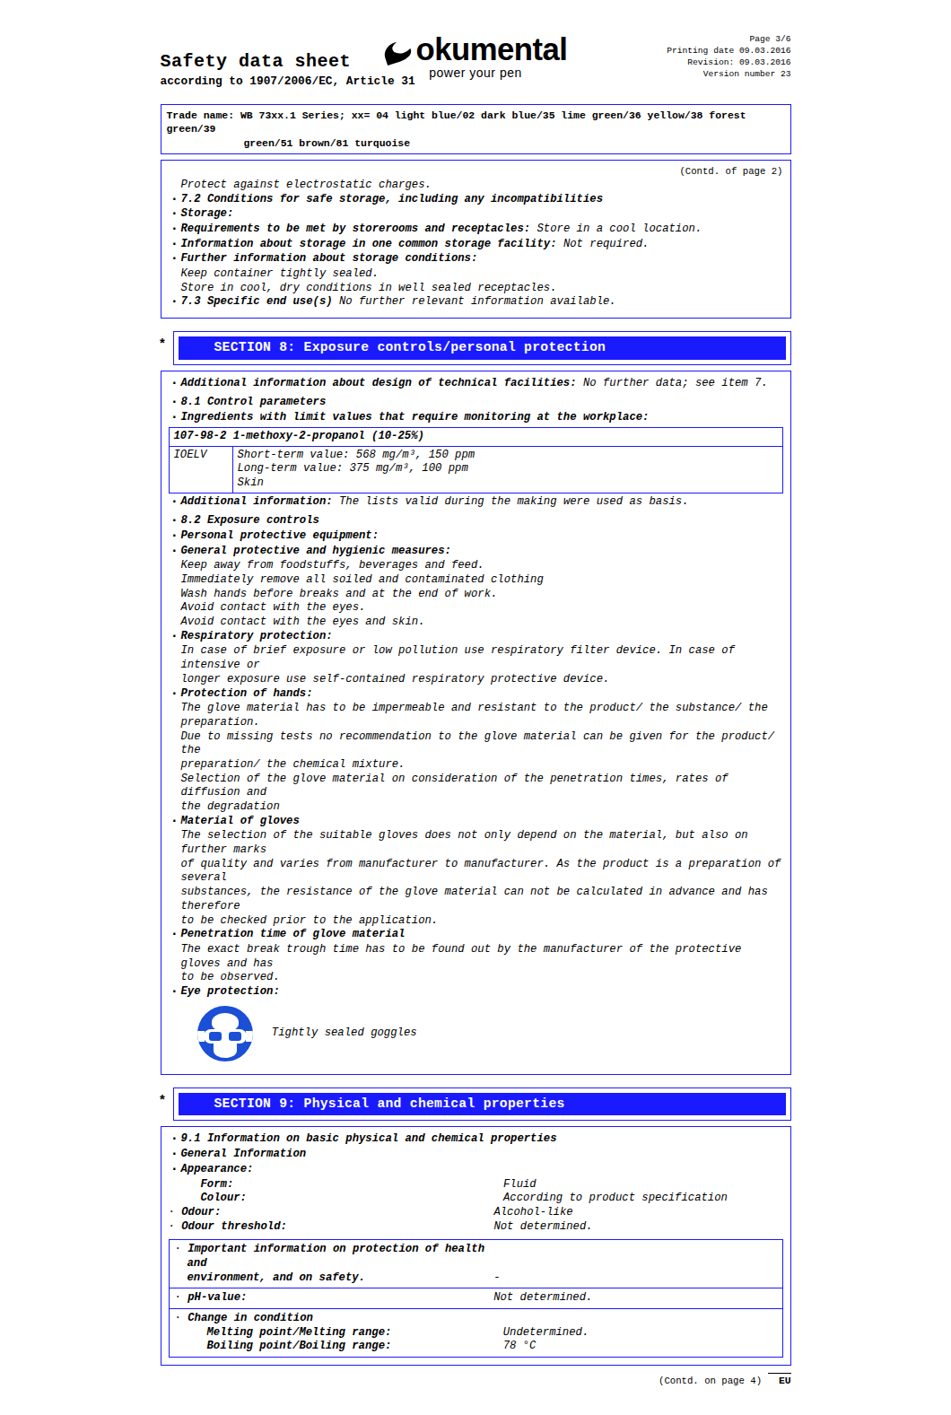okumental
power your pen
Page 3/6
Printing date 09.03.2016
Revision: 09.03.2016
Version number 23
Safety data sheet
according to 1907/2006/EC, Article 31
Trade name: WB 73xx.1 Series; xx= 04 light blue/02 dark blue/35 lime green/36 yellow/38 forest green/39
green/51 brown/81 turquoise
(Contd. of page 2)
Protect against electrostatic charges.
7.2 Conditions for safe storage, including any incompatibilities
Storage:
Requirements to be met by storerooms and receptacles: Store in a cool location.
Information about storage in one common storage facility: Not required.
Further information about storage conditions:
Keep container tightly sealed.
Store in cool, dry conditions in well sealed receptacles.
7.3 Specific end use(s) No further relevant information available.
*
SECTION 8: Exposure controls/personal protection
Additional information about design of technical facilities: No further data; see item 7.
8.1 Control parameters
Ingredients with limit values that require monitoring at the workplace:
| 107-98-2 1-methoxy-2-propanol (10-25%) |
| IOELV | Short-term value: 568 mg/m³, 150 ppm Long-term value: 375 mg/m³, 100 ppm Skin |
Additional information: The lists valid during the making were used as basis.
8.2 Exposure controls
Personal protective equipment:
General protective and hygienic measures:
Keep away from foodstuffs, beverages and feed.
Immediately remove all soiled and contaminated clothing
Wash hands before breaks and at the end of work.
Avoid contact with the eyes.
Avoid contact with the eyes and skin.
Respiratory protection:
In case of brief exposure or low pollution use respiratory filter device. In case of intensive or
longer exposure use self-contained respiratory protective device.
Protection of hands:
The glove material has to be impermeable and resistant to the product/ the substance/ the
preparation.
Due to missing tests no recommendation to the glove material can be given for the product/ the
preparation/ the chemical mixture.
Selection of the glove material on consideration of the penetration times, rates of diffusion and
the degradation
Material of gloves
The selection of the suitable gloves does not only depend on the material, but also on further marks
of quality and varies from manufacturer to manufacturer. As the product is a preparation of several
substances, the resistance of the glove material can not be calculated in advance and has therefore
to be checked prior to the application.
Penetration time of glove material
The exact break trough time has to be found out by the manufacturer of the protective gloves and has
to be observed.
Eye protection:
Tightly sealed goggles
*
SECTION 9: Physical and chemical properties
9.1 Information on basic physical and chemical properties
General Information
Appearance:
Form:
Fluid
Colour:
According to product specification
· Odour:
Alcohol-like
· Odour threshold:
Not determined.
· Important information on protection of health and
environment, and on safety.
-
· pH-value:
Not determined.
· Change in condition
Melting point/Melting range:
Undetermined.
Boiling point/Boiling range:
78 °C
(Contd. on page 4)
EU